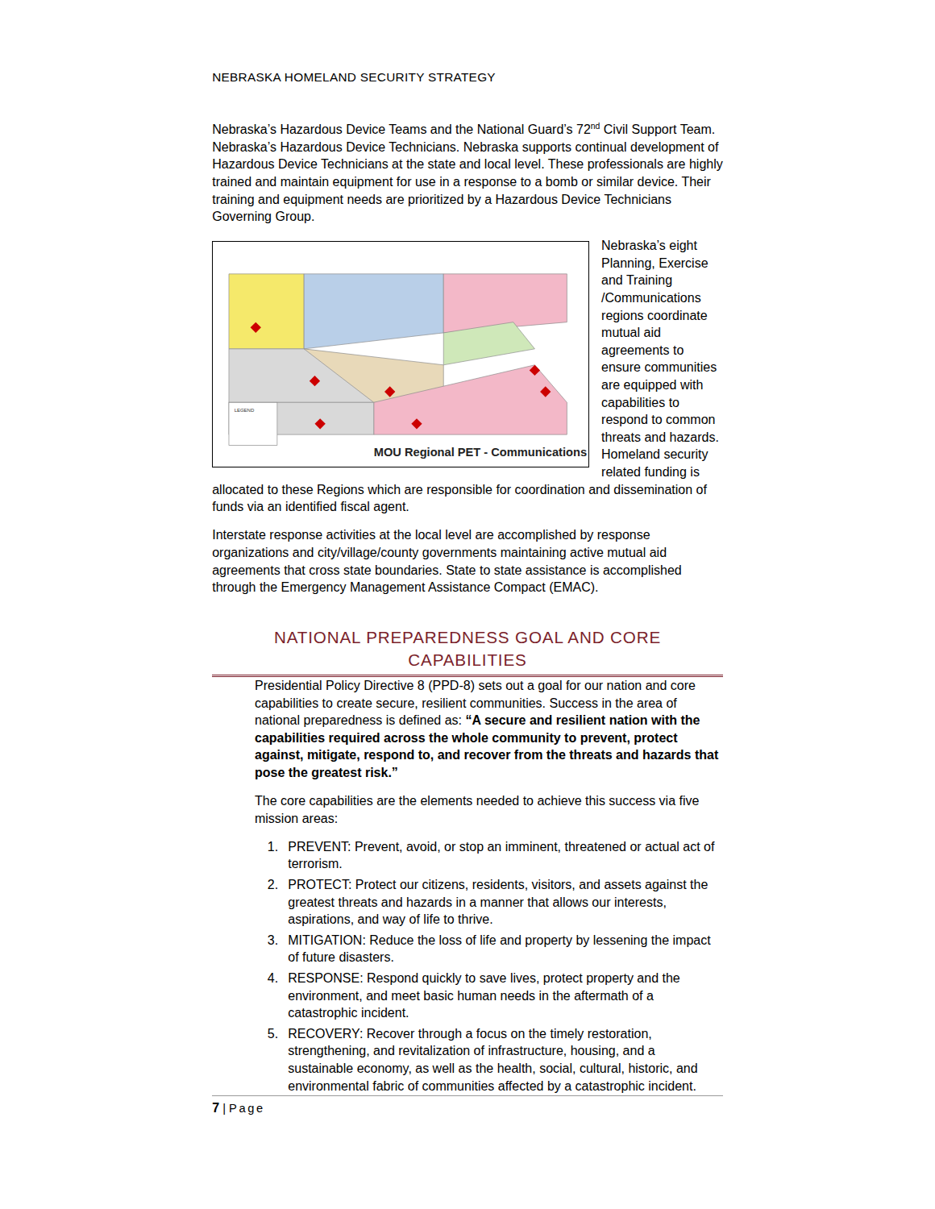NEBRASKA HOMELAND SECURITY STRATEGY
Nebraska’s Hazardous Device Teams and the National Guard’s 72nd Civil Support Team. Nebraska’s Hazardous Device Technicians. Nebraska supports continual development of Hazardous Device Technicians at the state and local level. These professionals are highly trained and maintain equipment for use in a response to a bomb or similar device. Their training and equipment needs are prioritized by a Hazardous Device Technicians Governing Group.
Nebraska’s eight Planning, Exercise and Training /Communications regions coordinate mutual aid agreements to ensure communities are equipped with capabilities to respond to common threats and hazards. Homeland security related funding is allocated to these Regions which are responsible for coordination and dissemination of funds via an identified fiscal agent.
Interstate response activities at the local level are accomplished by response organizations and city/village/county governments maintaining active mutual aid agreements that cross state boundaries. State to state assistance is accomplished through the Emergency Management Assistance Compact (EMAC).
National Preparedness Goal and Core Capabilities
Presidential Policy Directive 8 (PPD-8) sets out a goal for our nation and core capabilities to create secure, resilient communities. Success in the area of national preparedness is defined as: “A secure and resilient nation with the capabilities required across the whole community to prevent, protect against, mitigate, respond to, and recover from the threats and hazards that pose the greatest risk.”
The core capabilities are the elements needed to achieve this success via five mission areas:
PREVENT: Prevent, avoid, or stop an imminent, threatened or actual act of terrorism.
PROTECT: Protect our citizens, residents, visitors, and assets against the greatest threats and hazards in a manner that allows our interests, aspirations, and way of life to thrive.
MITIGATION: Reduce the loss of life and property by lessening the impact of future disasters.
RESPONSE: Respond quickly to save lives, protect property and the environment, and meet basic human needs in the aftermath of a catastrophic incident.
RECOVERY: Recover through a focus on the timely restoration, strengthening, and revitalization of infrastructure, housing, and a sustainable economy, as well as the health, social, cultural, historic, and environmental fabric of communities affected by a catastrophic incident.
7 | Page